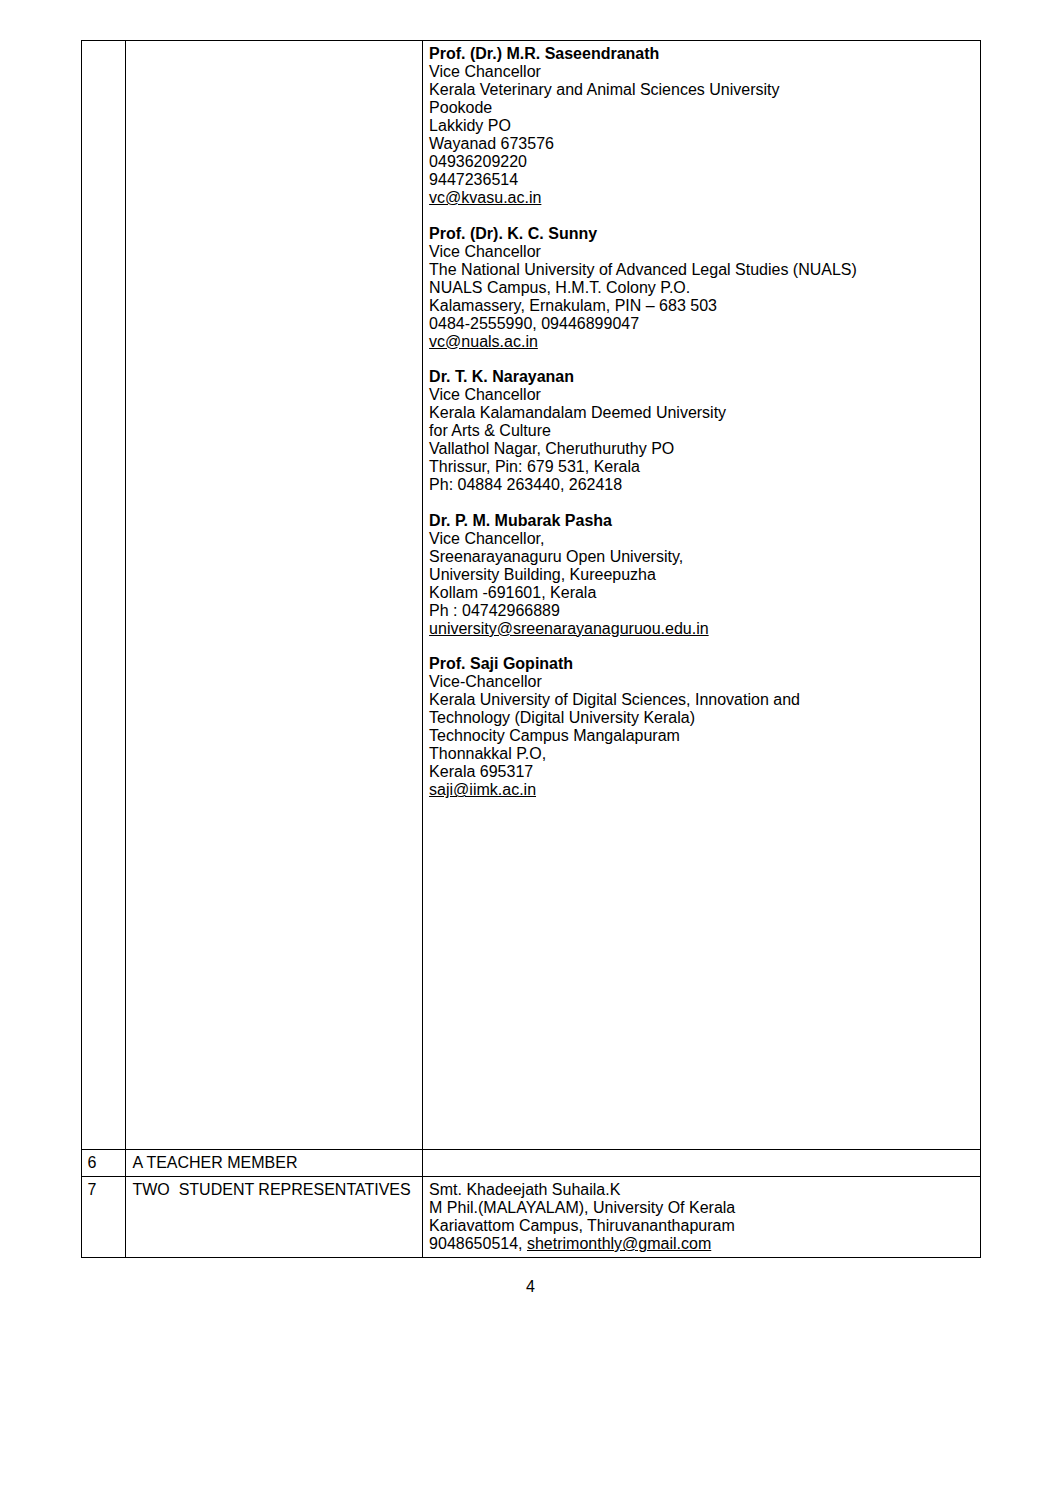| | | Prof. (Dr.) M.R. Saseendranath Vice Chancellor Kerala Veterinary and Animal Sciences University Pookode Lakkidy PO Wayanad 673576 04936209220 9447236514 vc@kvasu.ac.in Prof. (Dr). K. C. Sunny Vice Chancellor The National University of Advanced Legal Studies (NUALS) NUALS Campus, H.M.T. Colony P.O. Kalamassery, Ernakulam, PIN – 683 503 0484-2555990, 09446899047 vc@nuals.ac.in Dr. T. K. Narayanan Vice Chancellor Kerala Kalamandalam Deemed University for Arts & Culture Vallathol Nagar, Cheruthuruthy PO Thrissur, Pin: 679 531, Kerala Ph: 04884 263440, 262418 Dr. P. M. Mubarak Pasha Vice Chancellor, Sreenarayanaguru Open University, University Building, Kureepuzha Kollam -691601, Kerala Ph : 04742966889 university@sreenarayanaguruou.edu.in Prof. Saji Gopinath Vice-Chancellor Kerala University of Digital Sciences, Innovation and Technology (Digital University Kerala) Technocity Campus Mangalapuram Thonnakkal P.O, Kerala 695317 saji@iimk.ac.in |
| 6 | A TEACHER MEMBER | |
| 7 | TWO STUDENT REPRESENTATIVES | Smt. Khadeejath Suhaila.K M Phil.(MALAYALAM), University Of Kerala Kariavattom Campus, Thiruvananthapuram 9048650514, shetrimonthly@gmail.com |
4